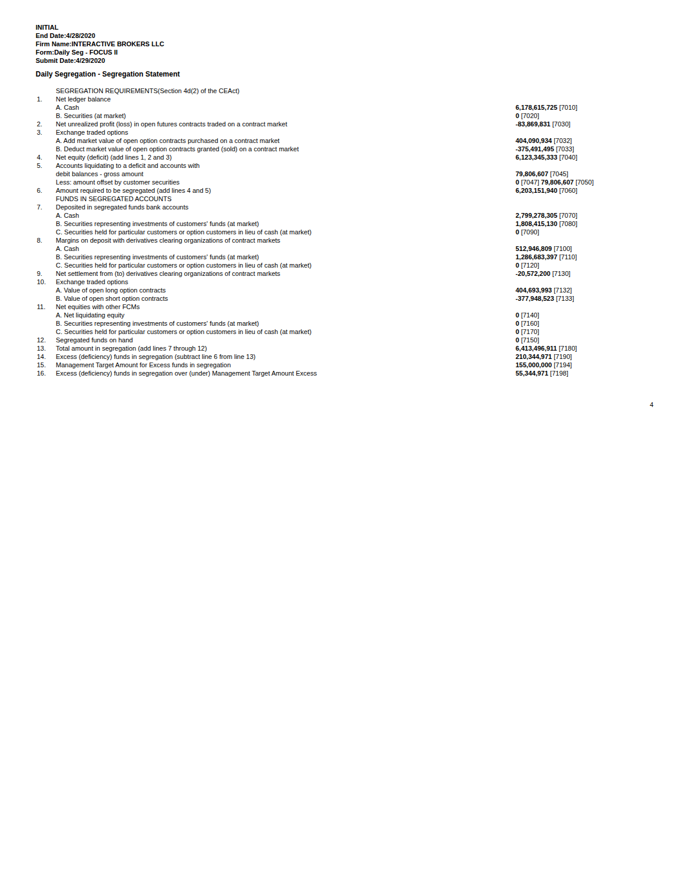INITIAL
End Date:4/28/2020
Firm Name:INTERACTIVE BROKERS LLC
Form:Daily Seg - FOCUS II
Submit Date:4/29/2020
Daily Segregation - Segregation Statement
| | SEGREGATION REQUIREMENTS(Section 4d(2) of the CEAct) | |
| 1. | Net ledger balance | |
| | A. Cash | 6,178,615,725 [7010] |
| | B. Securities (at market) | 0 [7020] |
| 2. | Net unrealized profit (loss) in open futures contracts traded on a contract market | -83,869,831 [7030] |
| 3. | Exchange traded options | |
| | A. Add market value of open option contracts purchased on a contract market | 404,090,934 [7032] |
| | B. Deduct market value of open option contracts granted (sold) on a contract market | -375,491,495 [7033] |
| 4. | Net equity (deficit) (add lines 1, 2 and 3) | 6,123,345,333 [7040] |
| 5. | Accounts liquidating to a deficit and accounts with | |
| | debit balances - gross amount | 79,806,607 [7045] |
| | Less: amount offset by customer securities | 0 [7047] 79,806,607 [7050] |
| 6. | Amount required to be segregated (add lines 4 and 5) | 6,203,151,940 [7060] |
| | FUNDS IN SEGREGATED ACCOUNTS | |
| 7. | Deposited in segregated funds bank accounts | |
| | A. Cash | 2,799,278,305 [7070] |
| | B. Securities representing investments of customers' funds (at market) | 1,808,415,130 [7080] |
| | C. Securities held for particular customers or option customers in lieu of cash (at market) | 0 [7090] |
| 8. | Margins on deposit with derivatives clearing organizations of contract markets | |
| | A. Cash | 512,946,809 [7100] |
| | B. Securities representing investments of customers' funds (at market) | 1,286,683,397 [7110] |
| | C. Securities held for particular customers or option customers in lieu of cash (at market) | 0 [7120] |
| 9. | Net settlement from (to) derivatives clearing organizations of contract markets | -20,572,200 [7130] |
| 10. | Exchange traded options | |
| | A. Value of open long option contracts | 404,693,993 [7132] |
| | B. Value of open short option contracts | -377,948,523 [7133] |
| 11. | Net equities with other FCMs | |
| | A. Net liquidating equity | 0 [7140] |
| | B. Securities representing investments of customers' funds (at market) | 0 [7160] |
| | C. Securities held for particular customers or option customers in lieu of cash (at market) | 0 [7170] |
| 12. | Segregated funds on hand | 0 [7150] |
| 13. | Total amount in segregation (add lines 7 through 12) | 6,413,496,911 [7180] |
| 14. | Excess (deficiency) funds in segregation (subtract line 6 from line 13) | 210,344,971 [7190] |
| 15. | Management Target Amount for Excess funds in segregation | 155,000,000 [7194] |
| 16. | Excess (deficiency) funds in segregation over (under) Management Target Amount Excess | 55,344,971 [7198] |
4